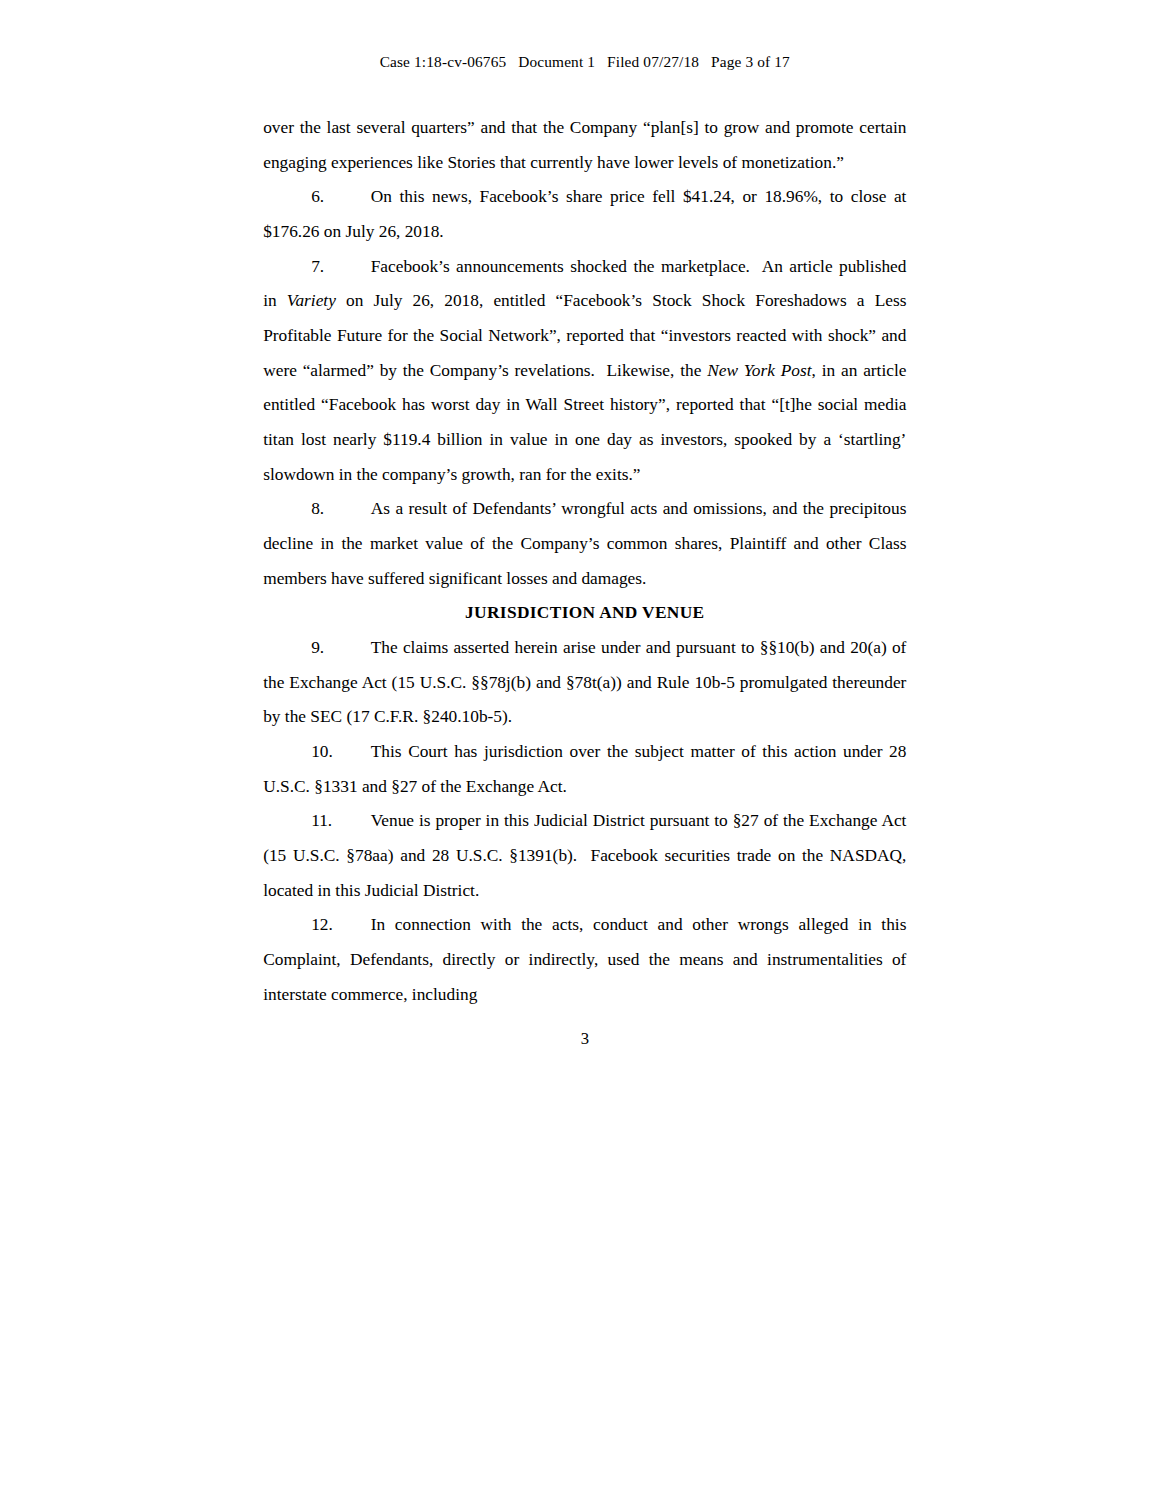Case 1:18-cv-06765 Document 1 Filed 07/27/18 Page 3 of 17
over the last several quarters” and that the Company “plan[s] to grow and promote certain engaging experiences like Stories that currently have lower levels of monetization.”
6. On this news, Facebook’s share price fell $41.24, or 18.96%, to close at $176.26 on July 26, 2018.
7. Facebook’s announcements shocked the marketplace. An article published in Variety on July 26, 2018, entitled “Facebook’s Stock Shock Foreshadows a Less Profitable Future for the Social Network”, reported that “investors reacted with shock” and were “alarmed” by the Company’s revelations. Likewise, the New York Post, in an article entitled “Facebook has worst day in Wall Street history”, reported that “[t]he social media titan lost nearly $119.4 billion in value in one day as investors, spooked by a ‘startling’ slowdown in the company’s growth, ran for the exits.”
8. As a result of Defendants’ wrongful acts and omissions, and the precipitous decline in the market value of the Company’s common shares, Plaintiff and other Class members have suffered significant losses and damages.
JURISDICTION AND VENUE
9. The claims asserted herein arise under and pursuant to §§10(b) and 20(a) of the Exchange Act (15 U.S.C. §§78j(b) and §78t(a)) and Rule 10b-5 promulgated thereunder by the SEC (17 C.F.R. §240.10b-5).
10. This Court has jurisdiction over the subject matter of this action under 28 U.S.C. §1331 and §27 of the Exchange Act.
11. Venue is proper in this Judicial District pursuant to §27 of the Exchange Act (15 U.S.C. §78aa) and 28 U.S.C. §1391(b). Facebook securities trade on the NASDAQ, located in this Judicial District.
12. In connection with the acts, conduct and other wrongs alleged in this Complaint, Defendants, directly or indirectly, used the means and instrumentalities of interstate commerce, including
3